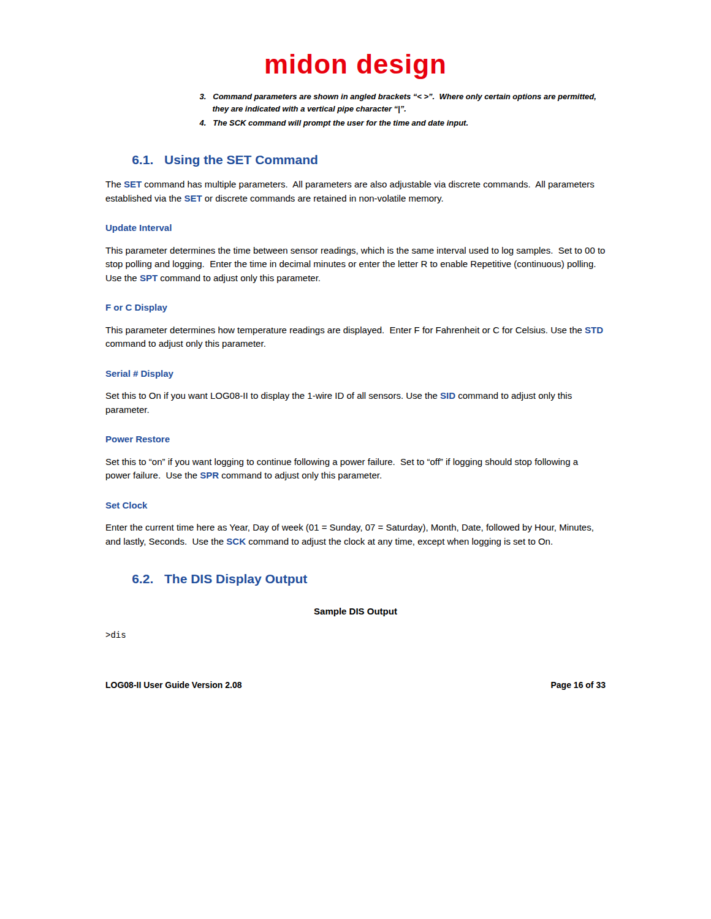midon design
3. Command parameters are shown in angled brackets “< >”. Where only certain options are permitted, they are indicated with a vertical pipe character “|”.
4. The SCK command will prompt the user for the time and date input.
6.1. Using the SET Command
The SET command has multiple parameters. All parameters are also adjustable via discrete commands. All parameters established via the SET or discrete commands are retained in non-volatile memory.
Update Interval
This parameter determines the time between sensor readings, which is the same interval used to log samples. Set to 00 to stop polling and logging. Enter the time in decimal minutes or enter the letter R to enable Repetitive (continuous) polling. Use the SPT command to adjust only this parameter.
F or C Display
This parameter determines how temperature readings are displayed. Enter F for Fahrenheit or C for Celsius. Use the STD command to adjust only this parameter.
Serial # Display
Set this to On if you want LOG08-II to display the 1-wire ID of all sensors. Use the SID command to adjust only this parameter.
Power Restore
Set this to “on” if you want logging to continue following a power failure. Set to “off” if logging should stop following a power failure. Use the SPR command to adjust only this parameter.
Set Clock
Enter the current time here as Year, Day of week (01 = Sunday, 07 = Saturday), Month, Date, followed by Hour, Minutes, and lastly, Seconds. Use the SCK command to adjust the clock at any time, except when logging is set to On.
6.2. The DIS Display Output
Sample DIS Output
>dis
LOG08-II User Guide Version 2.08 Page 16 of 33